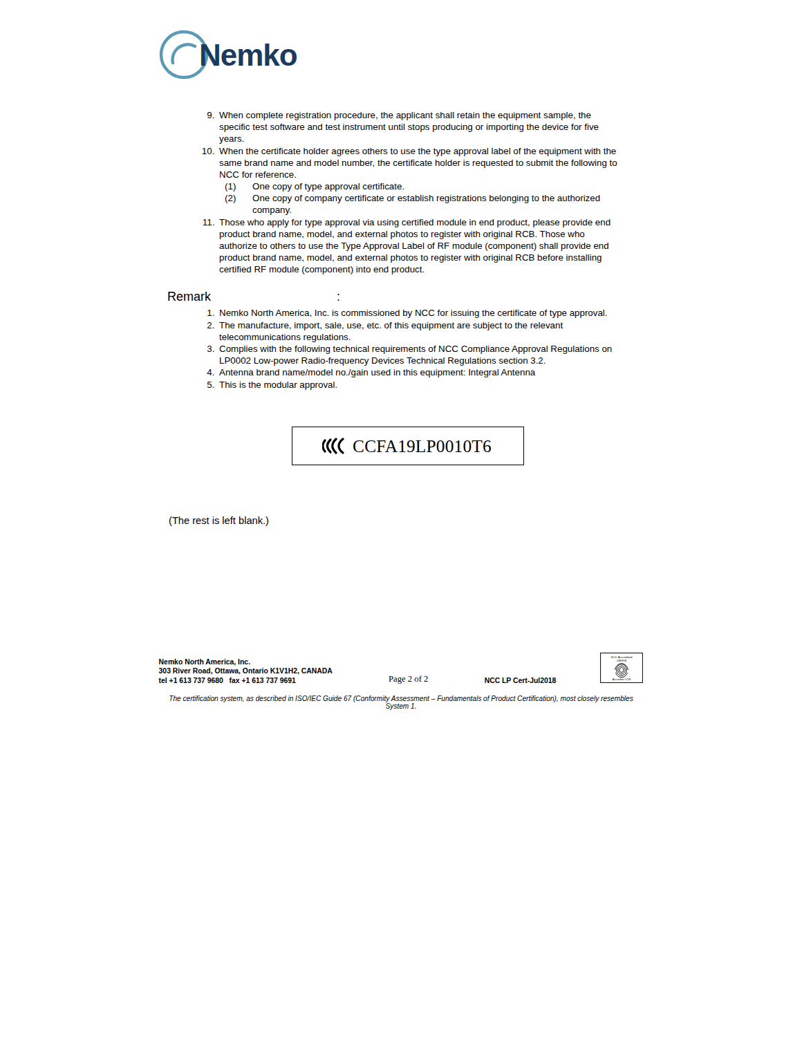Nemko
9. When complete registration procedure, the applicant shall retain the equipment sample, the specific test software and test instrument until stops producing or importing the device for five years.
10. When the certificate holder agrees others to use the type approval label of the equipment with the same brand name and model number, the certificate holder is requested to submit the following to NCC for reference.
(1) One copy of type approval certificate.
(2) One copy of company certificate or establish registrations belonging to the authorized company.
11. Those who apply for type approval via using certified module in end product, please provide end product brand name, model, and external photos to register with original RCB. Those who authorize to others to use the Type Approval Label of RF module (component) shall provide end product brand name, model, and external photos to register with original RCB before installing certified RF module (component) into end product.
Remark:
1. Nemko North America, Inc. is commissioned by NCC for issuing the certificate of type approval.
2. The manufacture, import, sale, use, etc. of this equipment are subject to the relevant telecommunications regulations.
3. Complies with the following technical requirements of NCC Compliance Approval Regulations on LP0002 Low-power Radio-frequency Devices Technical Regulations section 3.2.
4. Antenna brand name/model no./gain used in this equipment: Integral Antenna
5. This is the modular approval.
CCFA19LP0010T6
(The rest is left blank.)
Nemko North America, Inc.
303 River Road, Ottawa, Ontario K1V1H2, CANADA
tel +1 613 737 9680 fax +1 613 737 9691
Page 2 of 2
NCC LP Cert-Jul2018
SCC Accredited CB/FIS Accredite CCN
The certification system, as described in ISO/IEC Guide 67 (Conformity Assessment – Fundamentals of Product Certification), most closely resembles System 1.